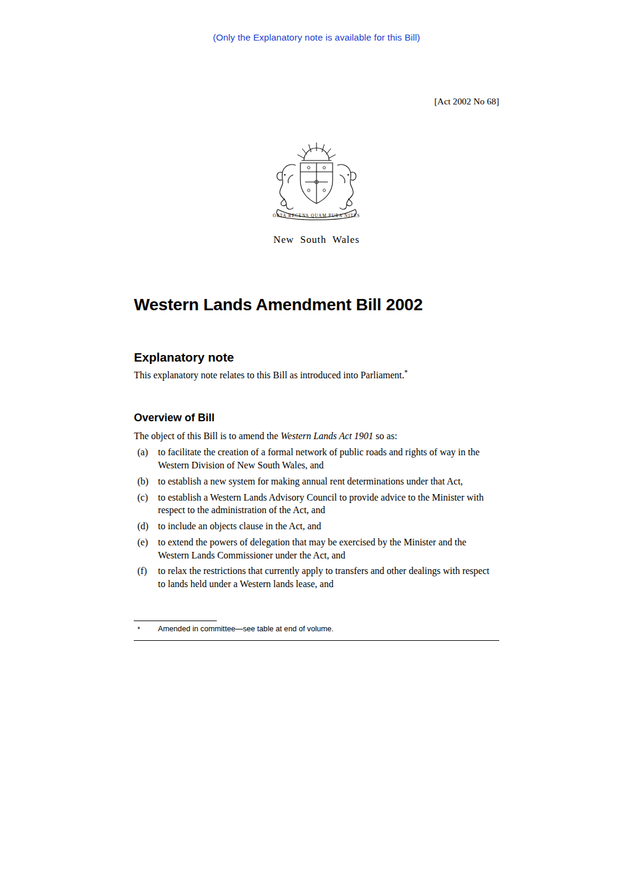(Only the Explanatory note is available for this Bill)
[Act 2002 No 68]
ORTA RECENS QUAM PURA NITES
New South Wales
Western Lands Amendment Bill 2002
Explanatory note
This explanatory note relates to this Bill as introduced into Parliament.*
Overview of Bill
The object of this Bill is to amend the Western Lands Act 1901 so as:
(a) to facilitate the creation of a formal network of public roads and rights of way in the Western Division of New South Wales, and
(b) to establish a new system for making annual rent determinations under that Act,
(c) to establish a Western Lands Advisory Council to provide advice to the Minister with respect to the administration of the Act, and
(d) to include an objects clause in the Act, and
(e) to extend the powers of delegation that may be exercised by the Minister and the Western Lands Commissioner under the Act, and
(f) to relax the restrictions that currently apply to transfers and other dealings with respect to lands held under a Western lands lease, and
*Amended in committee—see table at end of volume.